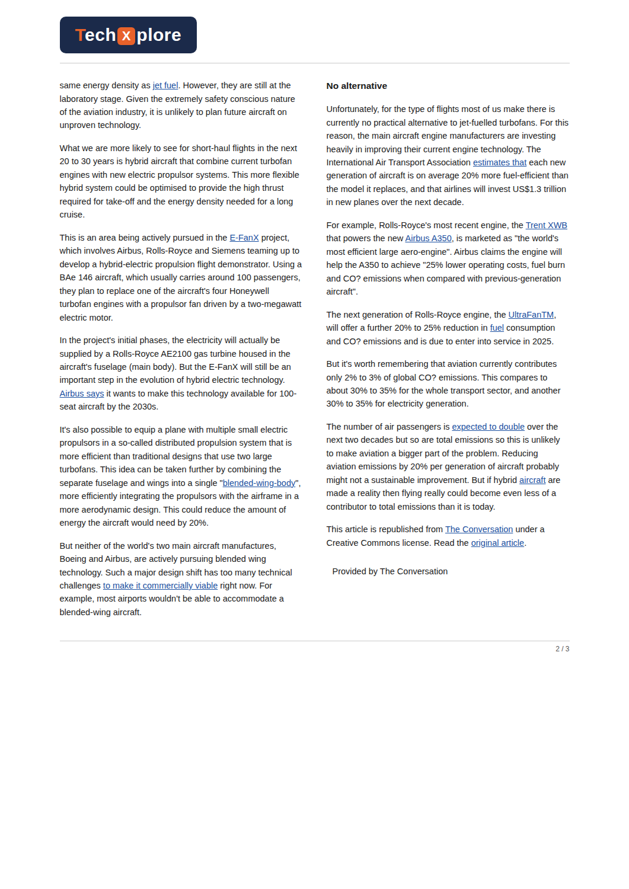TechXplore
same energy density as jet fuel. However, they are still at the laboratory stage. Given the extremely safety conscious nature of the aviation industry, it is unlikely to plan future aircraft on unproven technology.
What we are more likely to see for short-haul flights in the next 20 to 30 years is hybrid aircraft that combine current turbofan engines with new electric propulsor systems. This more flexible hybrid system could be optimised to provide the high thrust required for take-off and the energy density needed for a long cruise.
This is an area being actively pursued in the E-FanX project, which involves Airbus, Rolls-Royce and Siemens teaming up to develop a hybrid-electric propulsion flight demonstrator. Using a BAe 146 aircraft, which usually carries around 100 passengers, they plan to replace one of the aircraft's four Honeywell turbofan engines with a propulsor fan driven by a two-megawatt electric motor.
In the project's initial phases, the electricity will actually be supplied by a Rolls-Royce AE2100 gas turbine housed in the aircraft's fuselage (main body). But the E-FanX will still be an important step in the evolution of hybrid electric technology. Airbus says it wants to make this technology available for 100-seat aircraft by the 2030s.
It's also possible to equip a plane with multiple small electric propulsors in a so-called distributed propulsion system that is more efficient than traditional designs that use two large turbofans. This idea can be taken further by combining the separate fuselage and wings into a single "blended-wing-body", more efficiently integrating the propulsors with the airframe in a more aerodynamic design. This could reduce the amount of energy the aircraft would need by 20%.
But neither of the world's two main aircraft manufactures, Boeing and Airbus, are actively pursuing blended wing technology. Such a major design shift has too many technical challenges to make it commercially viable right now. For example, most airports wouldn't be able to accommodate a blended-wing aircraft.
No alternative
Unfortunately, for the type of flights most of us make there is currently no practical alternative to jet-fuelled turbofans. For this reason, the main aircraft engine manufacturers are investing heavily in improving their current engine technology. The International Air Transport Association estimates that each new generation of aircraft is on average 20% more fuel-efficient than the model it replaces, and that airlines will invest US$1.3 trillion in new planes over the next decade.
For example, Rolls-Royce's most recent engine, the Trent XWB that powers the new Airbus A350, is marketed as "the world's most efficient large aero-engine". Airbus claims the engine will help the A350 to achieve "25% lower operating costs, fuel burn and CO? emissions when compared with previous-generation aircraft".
The next generation of Rolls-Royce engine, the UltraFanTM, will offer a further 20% to 25% reduction in fuel consumption and CO? emissions and is due to enter into service in 2025.
But it's worth remembering that aviation currently contributes only 2% to 3% of global CO? emissions. This compares to about 30% to 35% for the whole transport sector, and another 30% to 35% for electricity generation.
The number of air passengers is expected to double over the next two decades but so are total emissions so this is unlikely to make aviation a bigger part of the problem. Reducing aviation emissions by 20% per generation of aircraft probably might not a sustainable improvement. But if hybrid aircraft are made a reality then flying really could become even less of a contributor to total emissions than it is today.
This article is republished from The Conversation under a Creative Commons license. Read the original article.
Provided by The Conversation
2 / 3